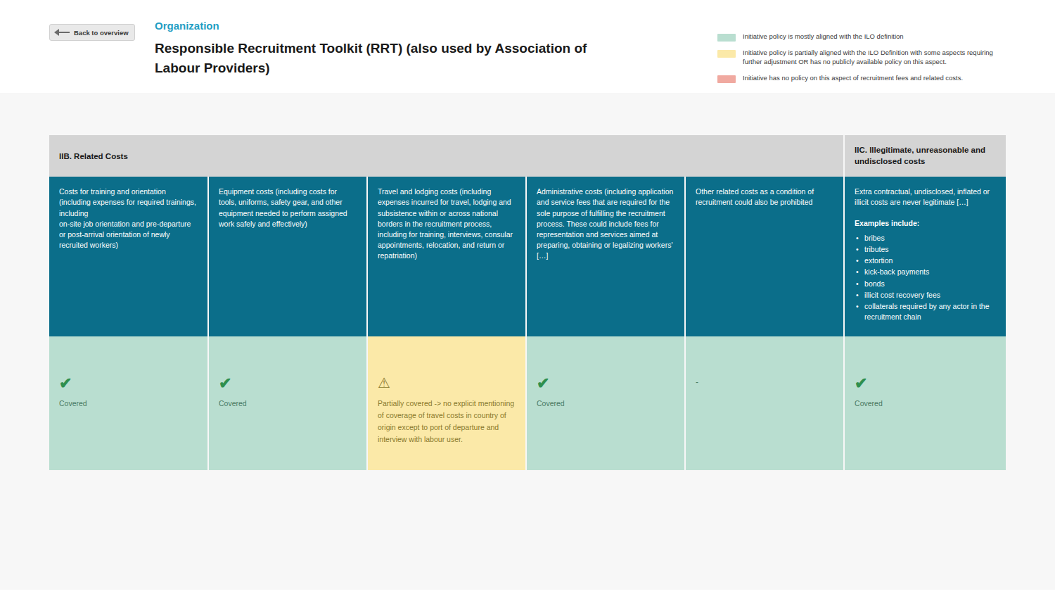Back to overview
Organization
Responsible Recruitment Toolkit (RRT) (also used by Association of Labour Providers)
Initiative policy is mostly aligned with the ILO definition
Initiative policy is partially aligned with the ILO Definition with some aspects requiring further adjustment OR has no publicly available policy on this aspect.
Initiative has no policy on this aspect of recruitment fees and related costs.
| IIB. Related Costs | IIC. Illegitimate, unreasonable and undisclosed costs |
| Costs for training and orientation (including expenses for required trainings, including on-site job orientation and pre-departure or post-arrival orientation of newly recruited workers) | Equipment costs (including costs for tools, uniforms, safety gear, and other equipment needed to perform assigned work safely and effectively) | Travel and lodging costs (including expenses incurred for travel, lodging and subsistence within or across national borders in the recruitment process, including for training, interviews, consular appointments, relocation, and return or repatriation) | Administrative costs (including application and service fees that are required for the sole purpose of fulfilling the recruitment process. These could include fees for representation and services aimed at preparing, obtaining or legalizing workers' […] | Other related costs as a condition of recruitment could also be prohibited | Extra contractual, undisclosed, inflated or illicit costs are never legitimate […] Examples include: bribes tributes extortion kick-back payments bonds illicit cost recovery fees collaterals required by any actor in the recruitment chain |
| ✔ Covered | ✔ Covered | ⚠ Partially covered -> no explicit mentioning of coverage of travel costs in country of origin except to port of departure and interview with labour user. | ✔ Covered | - | ✔ Covered |